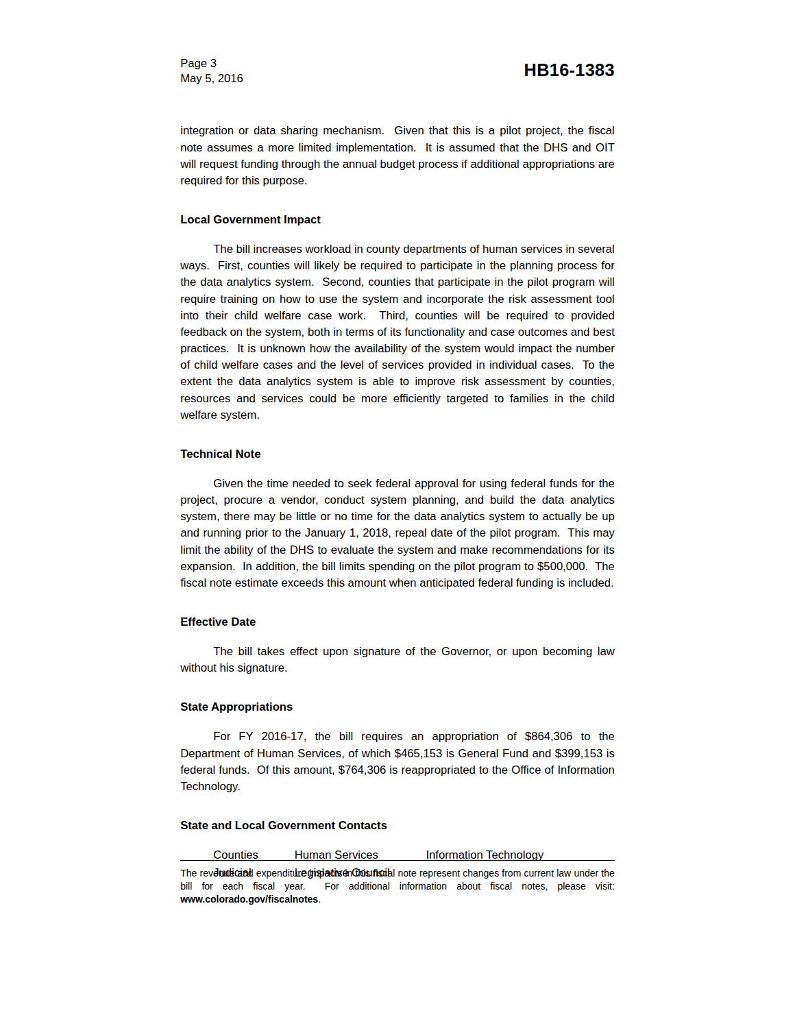Page 3
May 5, 2016
HB16-1383
integration or data sharing mechanism. Given that this is a pilot project, the fiscal note assumes a more limited implementation. It is assumed that the DHS and OIT will request funding through the annual budget process if additional appropriations are required for this purpose.
Local Government Impact
The bill increases workload in county departments of human services in several ways. First, counties will likely be required to participate in the planning process for the data analytics system. Second, counties that participate in the pilot program will require training on how to use the system and incorporate the risk assessment tool into their child welfare case work. Third, counties will be required to provided feedback on the system, both in terms of its functionality and case outcomes and best practices. It is unknown how the availability of the system would impact the number of child welfare cases and the level of services provided in individual cases. To the extent the data analytics system is able to improve risk assessment by counties, resources and services could be more efficiently targeted to families in the child welfare system.
Technical Note
Given the time needed to seek federal approval for using federal funds for the project, procure a vendor, conduct system planning, and build the data analytics system, there may be little or no time for the data analytics system to actually be up and running prior to the January 1, 2018, repeal date of the pilot program. This may limit the ability of the DHS to evaluate the system and make recommendations for its expansion. In addition, the bill limits spending on the pilot program to $500,000. The fiscal note estimate exceeds this amount when anticipated federal funding is included.
Effective Date
The bill takes effect upon signature of the Governor, or upon becoming law without his signature.
State Appropriations
For FY 2016-17, the bill requires an appropriation of $864,306 to the Department of Human Services, of which $465,153 is General Fund and $399,153 is federal funds. Of this amount, $764,306 is reappropriated to the Office of Information Technology.
State and Local Government Contacts
| Counties | Human Services | Information Technology |
| Judicial | Legislative Council | |
The revenue and expenditure impacts in this fiscal note represent changes from current law under the bill for each fiscal year. For additional information about fiscal notes, please visit: www.colorado.gov/fiscalnotes.